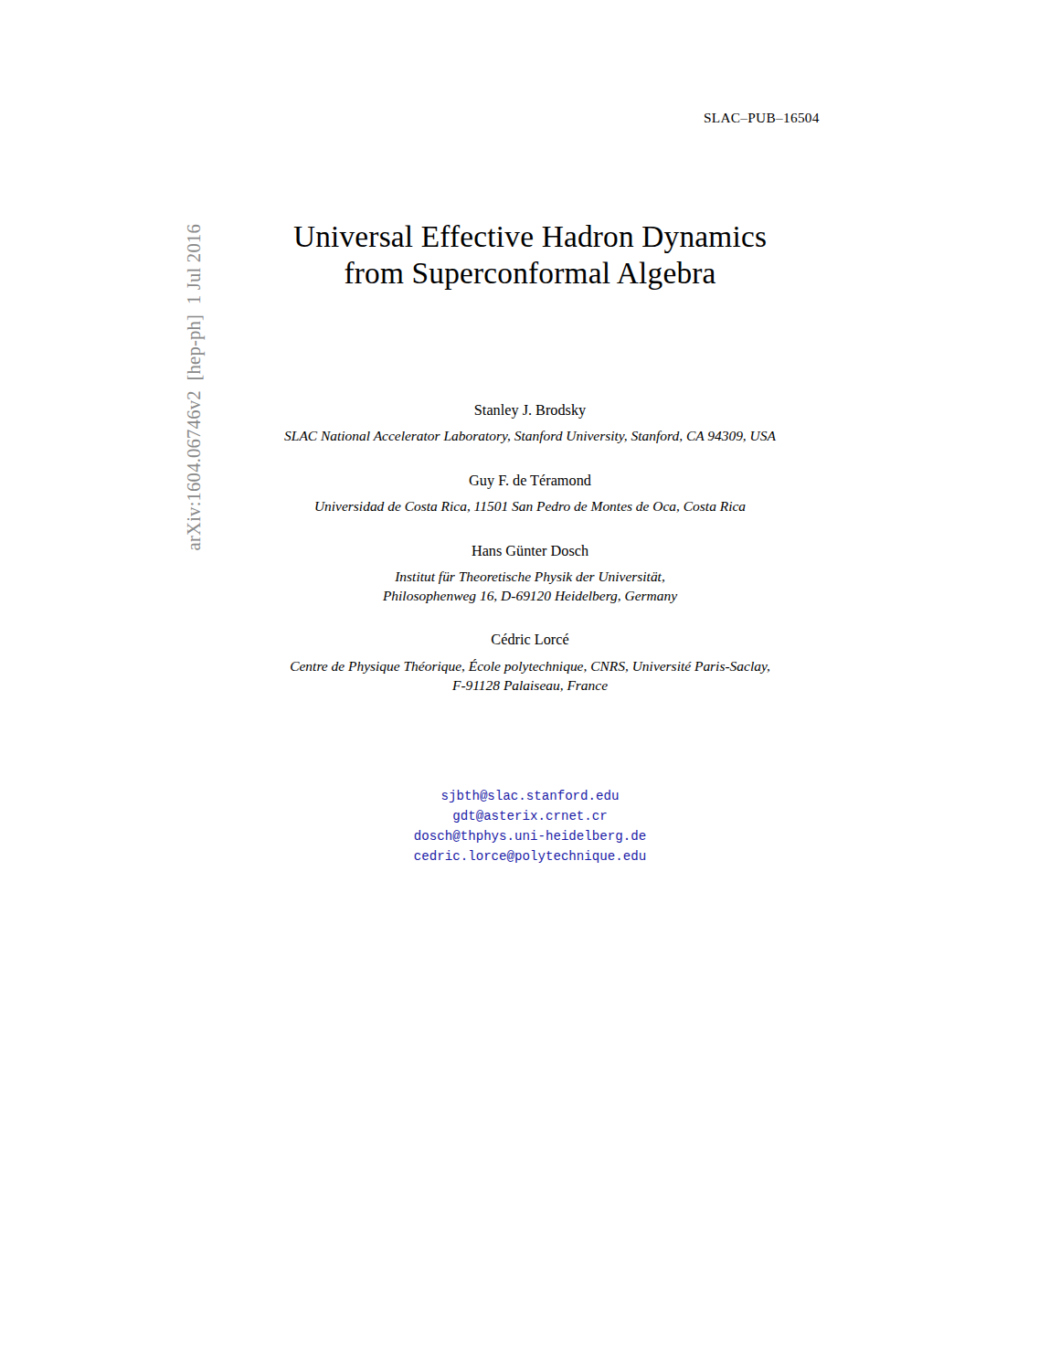arXiv:1604.06746v2 [hep-ph] 1 Jul 2016
SLAC–PUB–16504
Universal Effective Hadron Dynamics
from Superconformal Algebra
Stanley J. Brodsky
SLAC National Accelerator Laboratory, Stanford University, Stanford, CA 94309, USA
Guy F. de Téramond
Universidad de Costa Rica, 11501 San Pedro de Montes de Oca, Costa Rica
Hans Günter Dosch
Institut für Theoretische Physik der Universität,
Philosophenweg 16, D-69120 Heidelberg, Germany
Cédric Lorcé
Centre de Physique Théorique, École polytechnique, CNRS, Université Paris-Saclay,
F-91128 Palaiseau, France
sjbth@slac.stanford.edu
gdt@asterix.crnet.cr
dosch@thphys.uni-heidelberg.de
cedric.lorce@polytechnique.edu